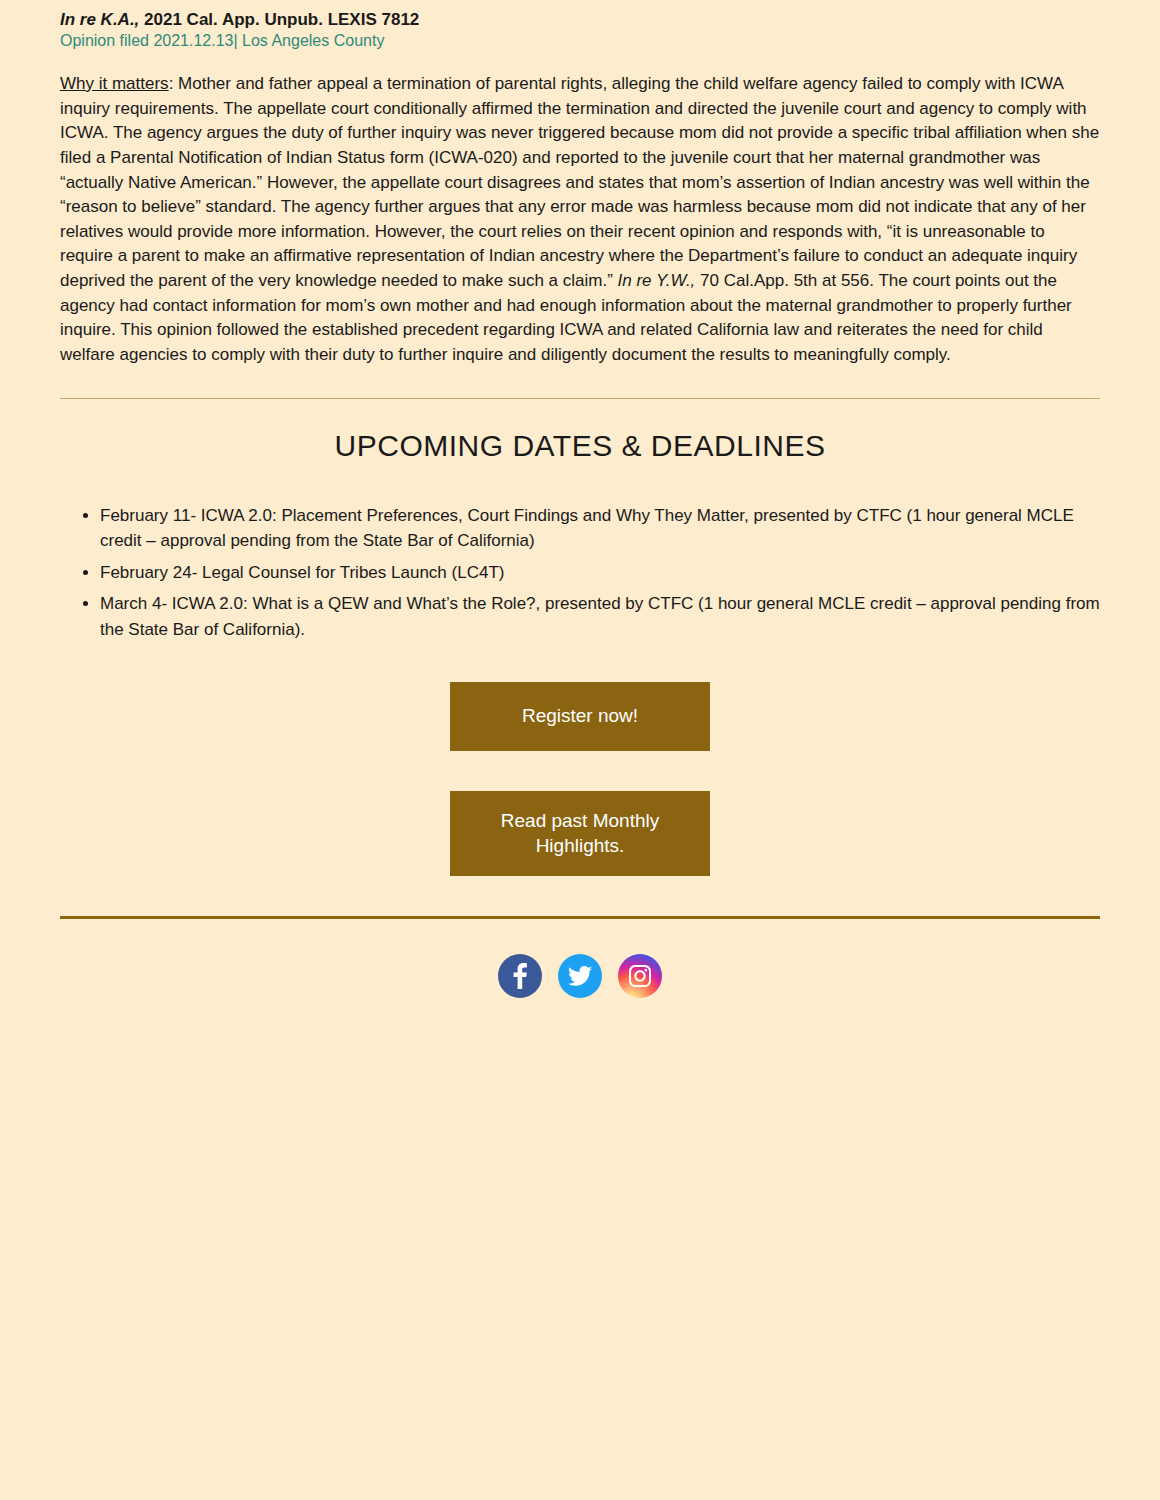In re K.A., 2021 Cal. App. Unpub. LEXIS 7812
Opinion filed 2021.12.13| Los Angeles County
Why it matters: Mother and father appeal a termination of parental rights, alleging the child welfare agency failed to comply with ICWA inquiry requirements. The appellate court conditionally affirmed the termination and directed the juvenile court and agency to comply with ICWA. The agency argues the duty of further inquiry was never triggered because mom did not provide a specific tribal affiliation when she filed a Parental Notification of Indian Status form (ICWA-020) and reported to the juvenile court that her maternal grandmother was “actually Native American.” However, the appellate court disagrees and states that mom’s assertion of Indian ancestry was well within the “reason to believe” standard. The agency further argues that any error made was harmless because mom did not indicate that any of her relatives would provide more information. However, the court relies on their recent opinion and responds with, “it is unreasonable to require a parent to make an affirmative representation of Indian ancestry where the Department’s failure to conduct an adequate inquiry deprived the parent of the very knowledge needed to make such a claim.” In re Y.W., 70 Cal.App. 5th at 556. The court points out the agency had contact information for mom’s own mother and had enough information about the maternal grandmother to properly further inquire. This opinion followed the established precedent regarding ICWA and related California law and reiterates the need for child welfare agencies to comply with their duty to further inquire and diligently document the results to meaningfully comply.
UPCOMING DATES & DEADLINES
February 11- ICWA 2.0: Placement Preferences, Court Findings and Why They Matter, presented by CTFC (1 hour general MCLE credit – approval pending from the State Bar of California)
February 24- Legal Counsel for Tribes Launch (LC4T)
March 4- ICWA 2.0: What is a QEW and What’s the Role?, presented by CTFC (1 hour general MCLE credit – approval pending from the State Bar of California).
Register now!
Read past Monthly
Highlights.